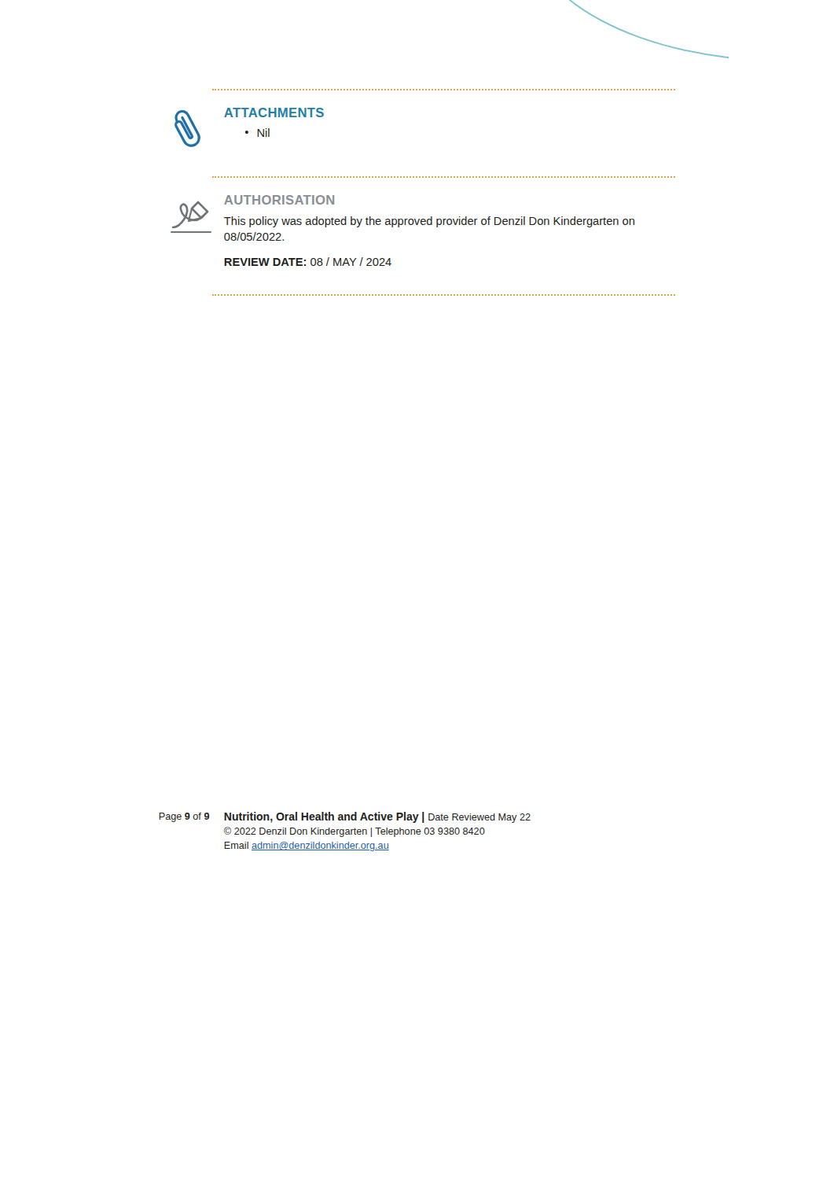ATTACHMENTS
Nil
AUTHORISATION
This policy was adopted by the approved provider of Denzil Don Kindergarten on 08/05/2022.
REVIEW DATE: 08 / MAY / 2024
Page 9 of 9
Nutrition, Oral Health and Active Play | Date Reviewed May 22
© 2022 Denzil Don Kindergarten | Telephone 03 9380 8420
Email admin@denzildonkinder.org.au